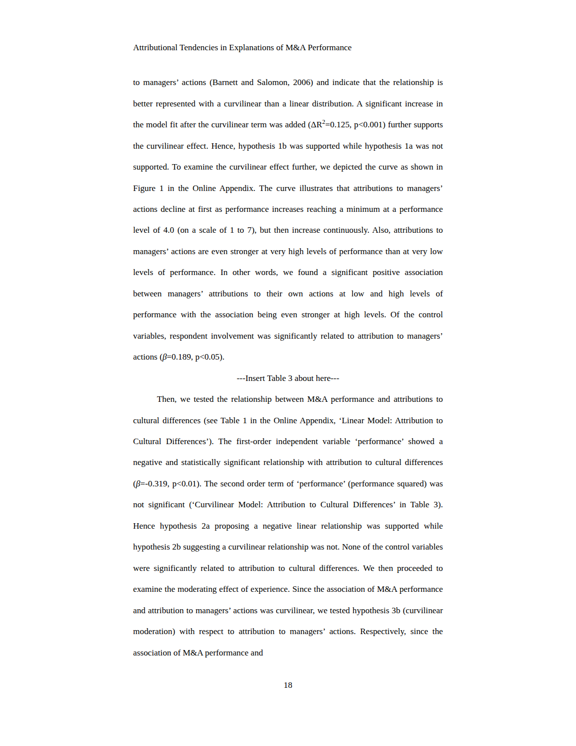Attributional Tendencies in Explanations of M&A Performance
to managers’ actions (Barnett and Salomon, 2006) and indicate that the relationship is better represented with a curvilinear than a linear distribution. A significant increase in the model fit after the curvilinear term was added (ΔR2=0.125, p<0.001) further supports the curvilinear effect. Hence, hypothesis 1b was supported while hypothesis 1a was not supported. To examine the curvilinear effect further, we depicted the curve as shown in Figure 1 in the Online Appendix. The curve illustrates that attributions to managers’ actions decline at first as performance increases reaching a minimum at a performance level of 4.0 (on a scale of 1 to 7), but then increase continuously. Also, attributions to managers’ actions are even stronger at very high levels of performance than at very low levels of performance. In other words, we found a significant positive association between managers’ attributions to their own actions at low and high levels of performance with the association being even stronger at high levels. Of the control variables, respondent involvement was significantly related to attribution to managers’ actions (β=0.189, p<0.05).
---Insert Table 3 about here---
Then, we tested the relationship between M&A performance and attributions to cultural differences (see Table 1 in the Online Appendix, ‘Linear Model: Attribution to Cultural Differences’). The first-order independent variable ‘performance’ showed a negative and statistically significant relationship with attribution to cultural differences (β=-0.319, p<0.01). The second order term of ‘performance’ (performance squared) was not significant (‘Curvilinear Model: Attribution to Cultural Differences’ in Table 3). Hence hypothesis 2a proposing a negative linear relationship was supported while hypothesis 2b suggesting a curvilinear relationship was not. None of the control variables were significantly related to attribution to cultural differences. We then proceeded to examine the moderating effect of experience. Since the association of M&A performance and attribution to managers’ actions was curvilinear, we tested hypothesis 3b (curvilinear moderation) with respect to attribution to managers’ actions. Respectively, since the association of M&A performance and
18